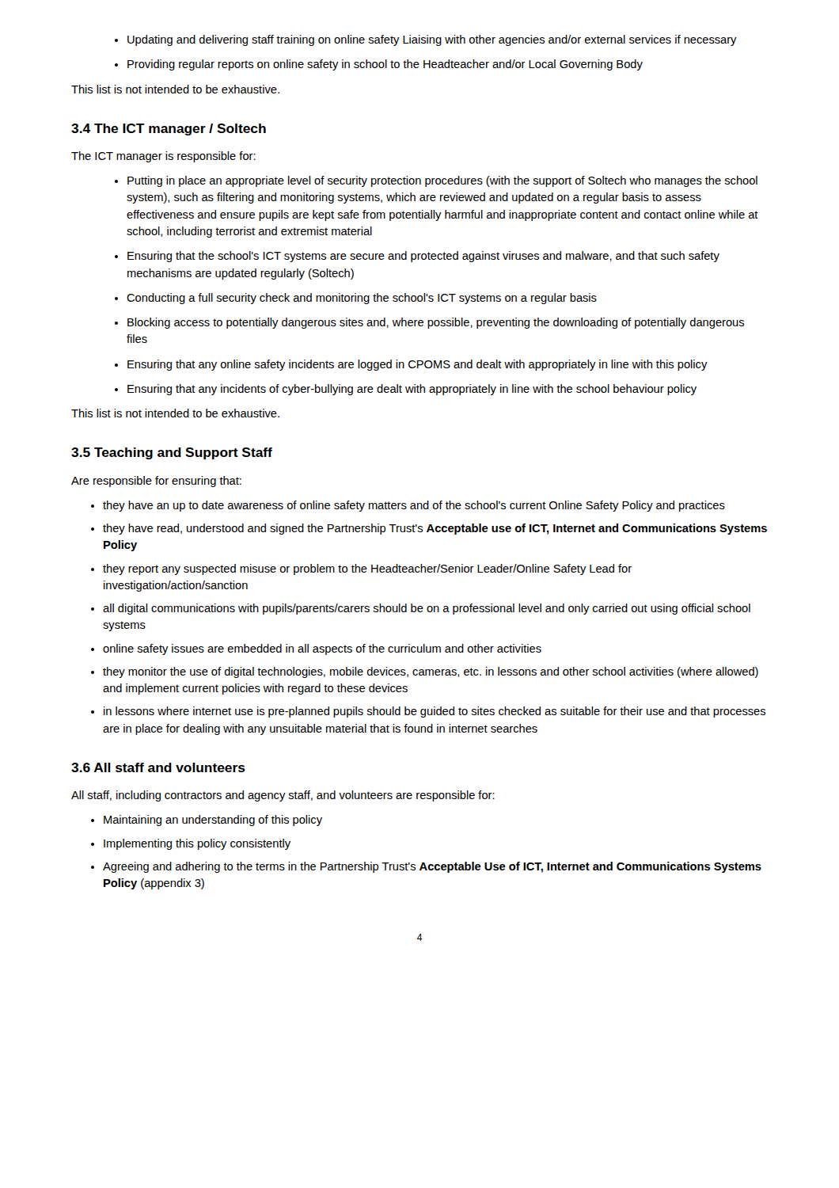Updating and delivering staff training on online safety Liaising with other agencies and/or external services if necessary
Providing regular reports on online safety in school to the Headteacher and/or Local Governing Body
This list is not intended to be exhaustive.
3.4 The ICT manager / Soltech
The ICT manager is responsible for:
Putting in place an appropriate level of security protection procedures (with the support of Soltech who manages the school system), such as filtering and monitoring systems, which are reviewed and updated on a regular basis to assess effectiveness and ensure pupils are kept safe from potentially harmful and inappropriate content and contact online while at school, including terrorist and extremist material
Ensuring that the school's ICT systems are secure and protected against viruses and malware, and that such safety mechanisms are updated regularly (Soltech)
Conducting a full security check and monitoring the school's ICT systems on a regular basis
Blocking access to potentially dangerous sites and, where possible, preventing the downloading of potentially dangerous files
Ensuring that any online safety incidents are logged in CPOMS and dealt with appropriately in line with this policy
Ensuring that any incidents of cyber-bullying are dealt with appropriately in line with the school behaviour policy
This list is not intended to be exhaustive.
3.5 Teaching and Support Staff
Are responsible for ensuring that:
they have an up to date awareness of online safety matters and of the school's current Online Safety Policy and practices
they have read, understood and signed the Partnership Trust's Acceptable use of ICT, Internet and Communications Systems Policy
they report any suspected misuse or problem to the Headteacher/Senior Leader/Online Safety Lead for investigation/action/sanction
all digital communications with pupils/parents/carers should be on a professional level and only carried out using official school systems
online safety issues are embedded in all aspects of the curriculum and other activities
they monitor the use of digital technologies, mobile devices, cameras, etc. in lessons and other school activities (where allowed) and implement current policies with regard to these devices
in lessons where internet use is pre-planned pupils should be guided to sites checked as suitable for their use and that processes are in place for dealing with any unsuitable material that is found in internet searches
3.6 All staff and volunteers
All staff, including contractors and agency staff, and volunteers are responsible for:
Maintaining an understanding of this policy
Implementing this policy consistently
Agreeing and adhering to the terms in the Partnership Trust's Acceptable Use of ICT, Internet and Communications Systems Policy (appendix 3)
4